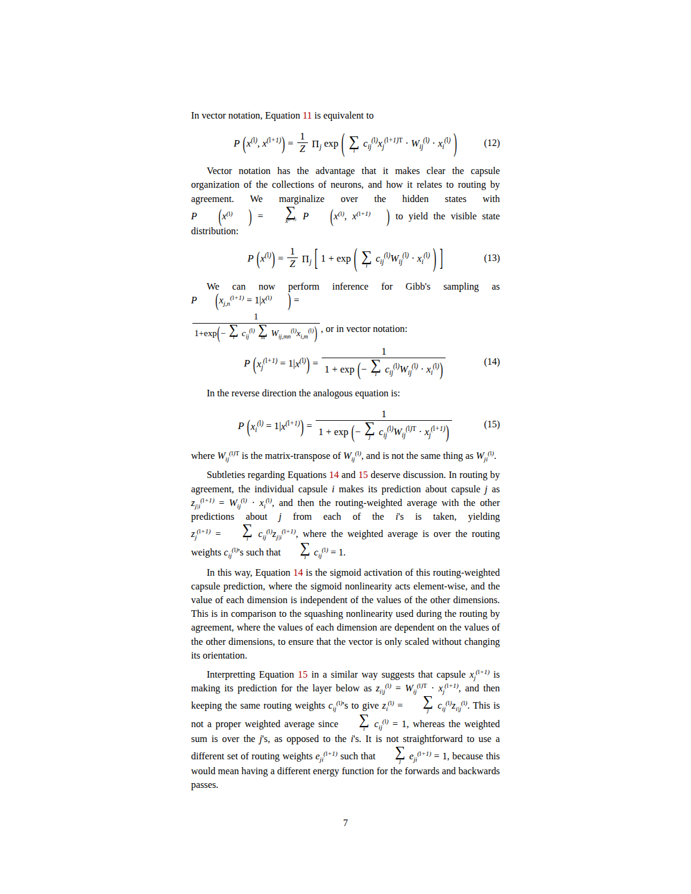In vector notation, Equation 11 is equivalent to
P (x(l), x(l+1)) = 1 Z Πj exp ( ∑i cij(l) xj(l+1)T · Wij(l) · xi(l) )
(12)
Vector notation has the advantage that it makes clear the capsule organization of the collections of neurons, and how it relates to routing by agreement. We marginalize over the hidden states with P (x(l)) = ∑x(l+1) P (x(l), x(l+1)) to yield the visible state distribution:
P (x(l)) = 1 Z Πj [ 1 + exp ( ∑i cij(l) Wij(l) · xi(l) ) ]
(13)
We can now perform inference for Gibb's sampling as P (xj,n(l+1) = 1|x(l)) =
11+exp(− ∑i cij(l) ∑m Wij,mn(l) xi,m(l)), or in vector notation:
P (xj(l+1) = 1|x(l)) = 11 + exp (− ∑i cij(l) Wij(l) · xi(l))
(14)
In the reverse direction the analogous equation is:
P (xi(l) = 1|x(l+1)) = 11 + exp (− ∑j cij(l) Wij(l)T · xj(l+1))
(15)
where Wij(l)T is the matrix-transpose of Wij(l), and is not the same thing as Wji(l).
Subtleties regarding Equations 14 and 15 deserve discussion. In routing by agreement, the individual capsule i makes its prediction about capsule j as zj|i(l+1) = Wij(l) · xi(l), and then the routing-weighted average with the other predictions about j from each of the i's is taken, yielding zj(l+1) = ∑i cij(l) zj|i(l+1), where the weighted average is over the routing weights cij(l)'s such that ∑i cij(l) = 1.
In this way, Equation 14 is the sigmoid activation of this routing-weighted capsule prediction, where the sigmoid nonlinearity acts element-wise, and the value of each dimension is independent of the values of the other dimensions. This is in comparison to the squashing nonlinearity used during the routing by agreement, where the values of each dimension are dependent on the values of the other dimensions, to ensure that the vector is only scaled without changing its orientation.
Interpretting Equation 15 in a similar way suggests that capsule xj(l+1) is making its prediction for the layer below as zi|j(l) = Wij(l)T · xj(l+1), and then keeping the same routing weights cij(l)'s to give zi(l) = ∑j cij(l) zi|j(l). This is not a proper weighted average since ∑i cij(l) = 1, whereas the weighted sum is over the j's, as opposed to the i's. It is not straightforward to use a different set of routing weights eji(l+1) such that ∑j eji(l+1) = 1, because this would mean having a different energy function for the forwards and backwards passes.
7